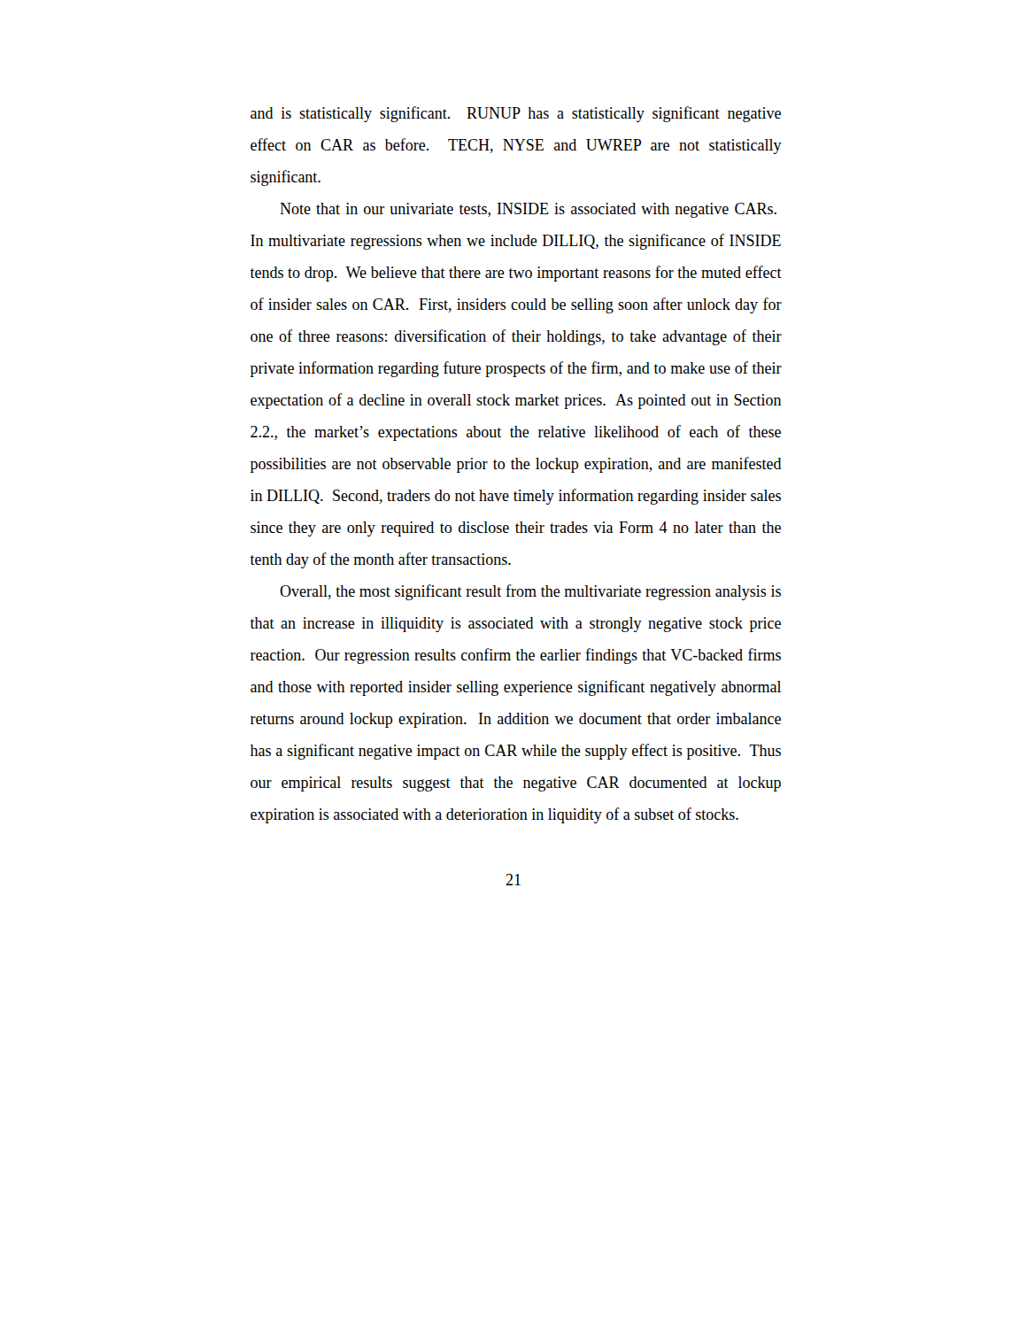and is statistically significant. RUNUP has a statistically significant negative effect on CAR as before. TECH, NYSE and UWREP are not statistically significant.
Note that in our univariate tests, INSIDE is associated with negative CARs. In multivariate regressions when we include DILLIQ, the significance of INSIDE tends to drop. We believe that there are two important reasons for the muted effect of insider sales on CAR. First, insiders could be selling soon after unlock day for one of three reasons: diversification of their holdings, to take advantage of their private information regarding future prospects of the firm, and to make use of their expectation of a decline in overall stock market prices. As pointed out in Section 2.2., the market’s expectations about the relative likelihood of each of these possibilities are not observable prior to the lockup expiration, and are manifested in DILLIQ. Second, traders do not have timely information regarding insider sales since they are only required to disclose their trades via Form 4 no later than the tenth day of the month after transactions.
Overall, the most significant result from the multivariate regression analysis is that an increase in illiquidity is associated with a strongly negative stock price reaction. Our regression results confirm the earlier findings that VC-backed firms and those with reported insider selling experience significant negatively abnormal returns around lockup expiration. In addition we document that order imbalance has a significant negative impact on CAR while the supply effect is positive. Thus our empirical results suggest that the negative CAR documented at lockup expiration is associated with a deterioration in liquidity of a subset of stocks.
21